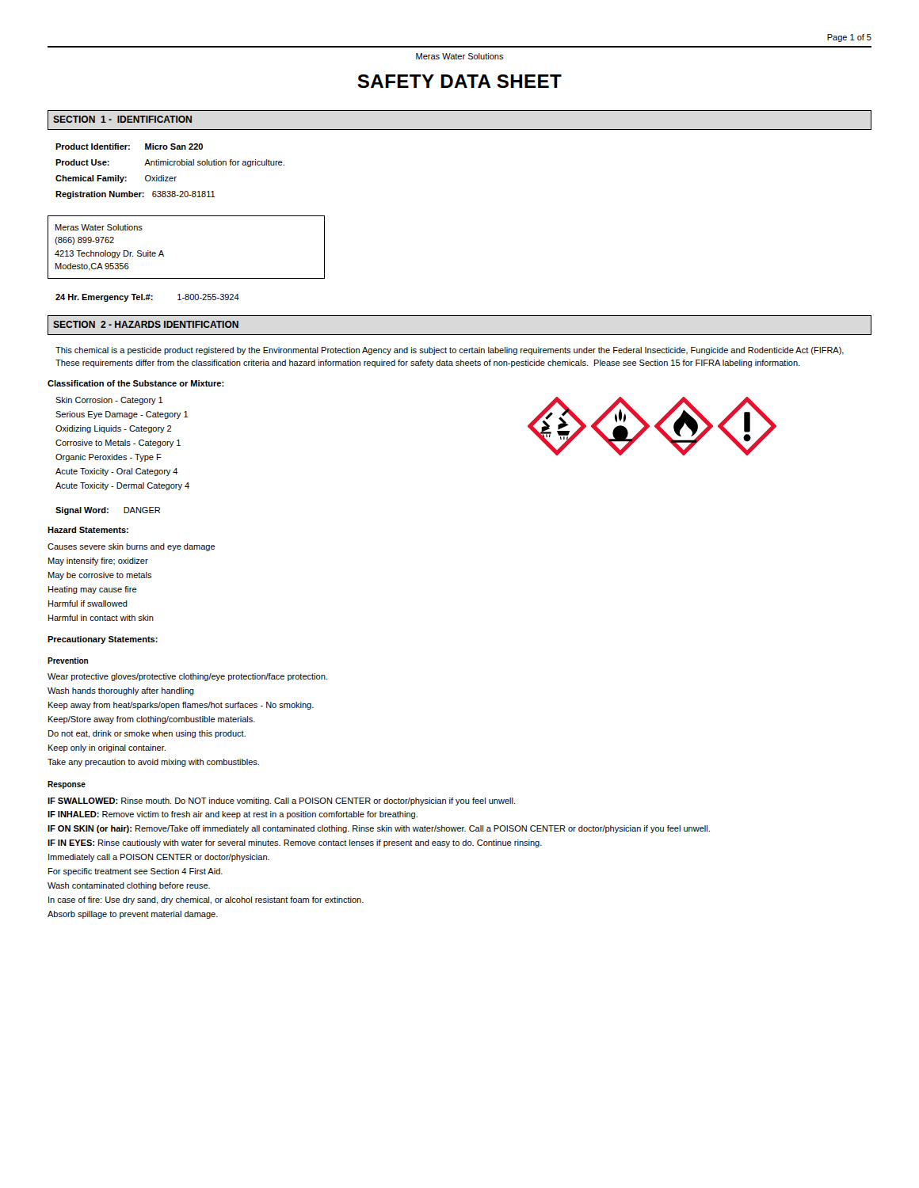Page 1 of 5
Meras Water Solutions
SAFETY DATA SHEET
SECTION 1 - IDENTIFICATION
| Product Identifier: | Micro San 220 |
| Product Use: | Antimicrobial solution for agriculture. |
| Chemical Family: | Oxidizer |
| Registration Number: | 63838-20-81811 |
Meras Water Solutions
(866) 899-9762
4213 Technology Dr. Suite A
Modesto,CA 95356
24 Hr. Emergency Tel.#: 1-800-255-3924
SECTION 2 - HAZARDS IDENTIFICATION
This chemical is a pesticide product registered by the Environmental Protection Agency and is subject to certain labeling requirements under the Federal Insecticide, Fungicide and Rodenticide Act (FIFRA), These requirements differ from the classification criteria and hazard information required for safety data sheets of non-pesticide chemicals. Please see Section 15 for FIFRA labeling information.
Classification of the Substance or Mixture:
Skin Corrosion - Category 1
Serious Eye Damage - Category 1
Oxidizing Liquids - Category 2
Corrosive to Metals - Category 1
Organic Peroxides - Type F
Acute Toxicity - Oral Category 4
Acute Toxicity - Dermal Category 4
Signal Word: DANGER
Hazard Statements:
Causes severe skin burns and eye damage
May intensify fire; oxidizer
May be corrosive to metals
Heating may cause fire
Harmful if swallowed
Harmful in contact with skin
Precautionary Statements:
Prevention
Wear protective gloves/protective clothing/eye protection/face protection.
Wash hands thoroughly after handling
Keep away from heat/sparks/open flames/hot surfaces - No smoking.
Keep/Store away from clothing/combustible materials.
Do not eat, drink or smoke when using this product.
Keep only in original container.
Take any precaution to avoid mixing with combustibles.
Response
IF SWALLOWED: Rinse mouth. Do NOT induce vomiting. Call a POISON CENTER or doctor/physician if you feel unwell.
IF INHALED: Remove victim to fresh air and keep at rest in a position comfortable for breathing.
IF ON SKIN (or hair): Remove/Take off immediately all contaminated clothing. Rinse skin with water/shower. Call a POISON CENTER or doctor/physician if you feel unwell.
IF IN EYES: Rinse cautiously with water for several minutes. Remove contact lenses if present and easy to do. Continue rinsing.
Immediately call a POISON CENTER or doctor/physician.
For specific treatment see Section 4 First Aid.
Wash contaminated clothing before reuse.
In case of fire: Use dry sand, dry chemical, or alcohol resistant foam for extinction.
Absorb spillage to prevent material damage.